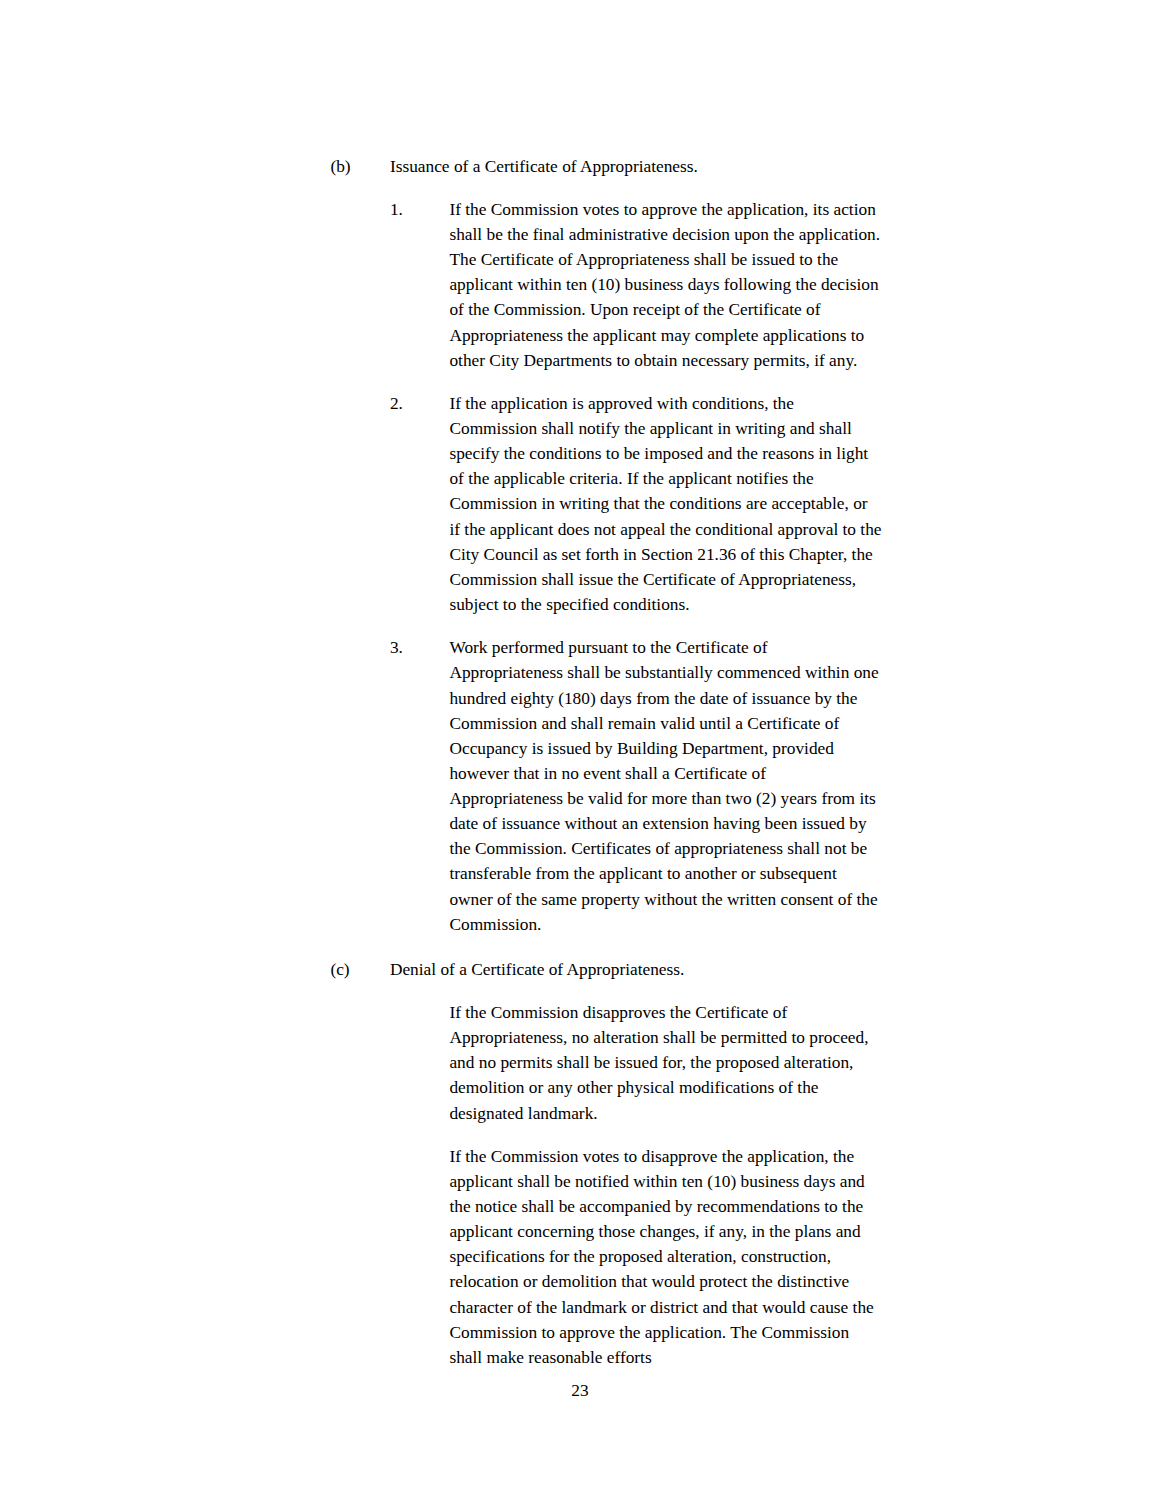(b)
Issuance of a Certificate of Appropriateness.
1.
If the Commission votes to approve the application, its action shall be the final administrative decision upon the application. The Certificate of Appropriateness shall be issued to the applicant within ten (10) business days following the decision of the Commission. Upon receipt of the Certificate of Appropriateness the applicant may complete applications to other City Departments to obtain necessary permits, if any.
2.
If the application is approved with conditions, the Commission shall notify the applicant in writing and shall specify the conditions to be imposed and the reasons in light of the applicable criteria. If the applicant notifies the Commission in writing that the conditions are acceptable, or if the applicant does not appeal the conditional approval to the City Council as set forth in Section 21.36 of this Chapter, the Commission shall issue the Certificate of Appropriateness, subject to the specified conditions.
3.
Work performed pursuant to the Certificate of Appropriateness shall be substantially commenced within one hundred eighty (180) days from the date of issuance by the Commission and shall remain valid until a Certificate of Occupancy is issued by Building Department, provided however that in no event shall a Certificate of Appropriateness be valid for more than two (2) years from its date of issuance without an extension having been issued by the Commission. Certificates of appropriateness shall not be transferable from the applicant to another or subsequent owner of the same property without the written consent of the Commission.
(c)
Denial of a Certificate of Appropriateness.
If the Commission disapproves the Certificate of Appropriateness, no alteration shall be permitted to proceed, and no permits shall be issued for, the proposed alteration, demolition or any other physical modifications of the designated landmark.
If the Commission votes to disapprove the application, the applicant shall be notified within ten (10) business days and the notice shall be accompanied by recommendations to the applicant concerning those changes, if any, in the plans and specifications for the proposed alteration, construction, relocation or demolition that would protect the distinctive character of the landmark or district and that would cause the Commission to approve the application. The Commission shall make reasonable efforts
23